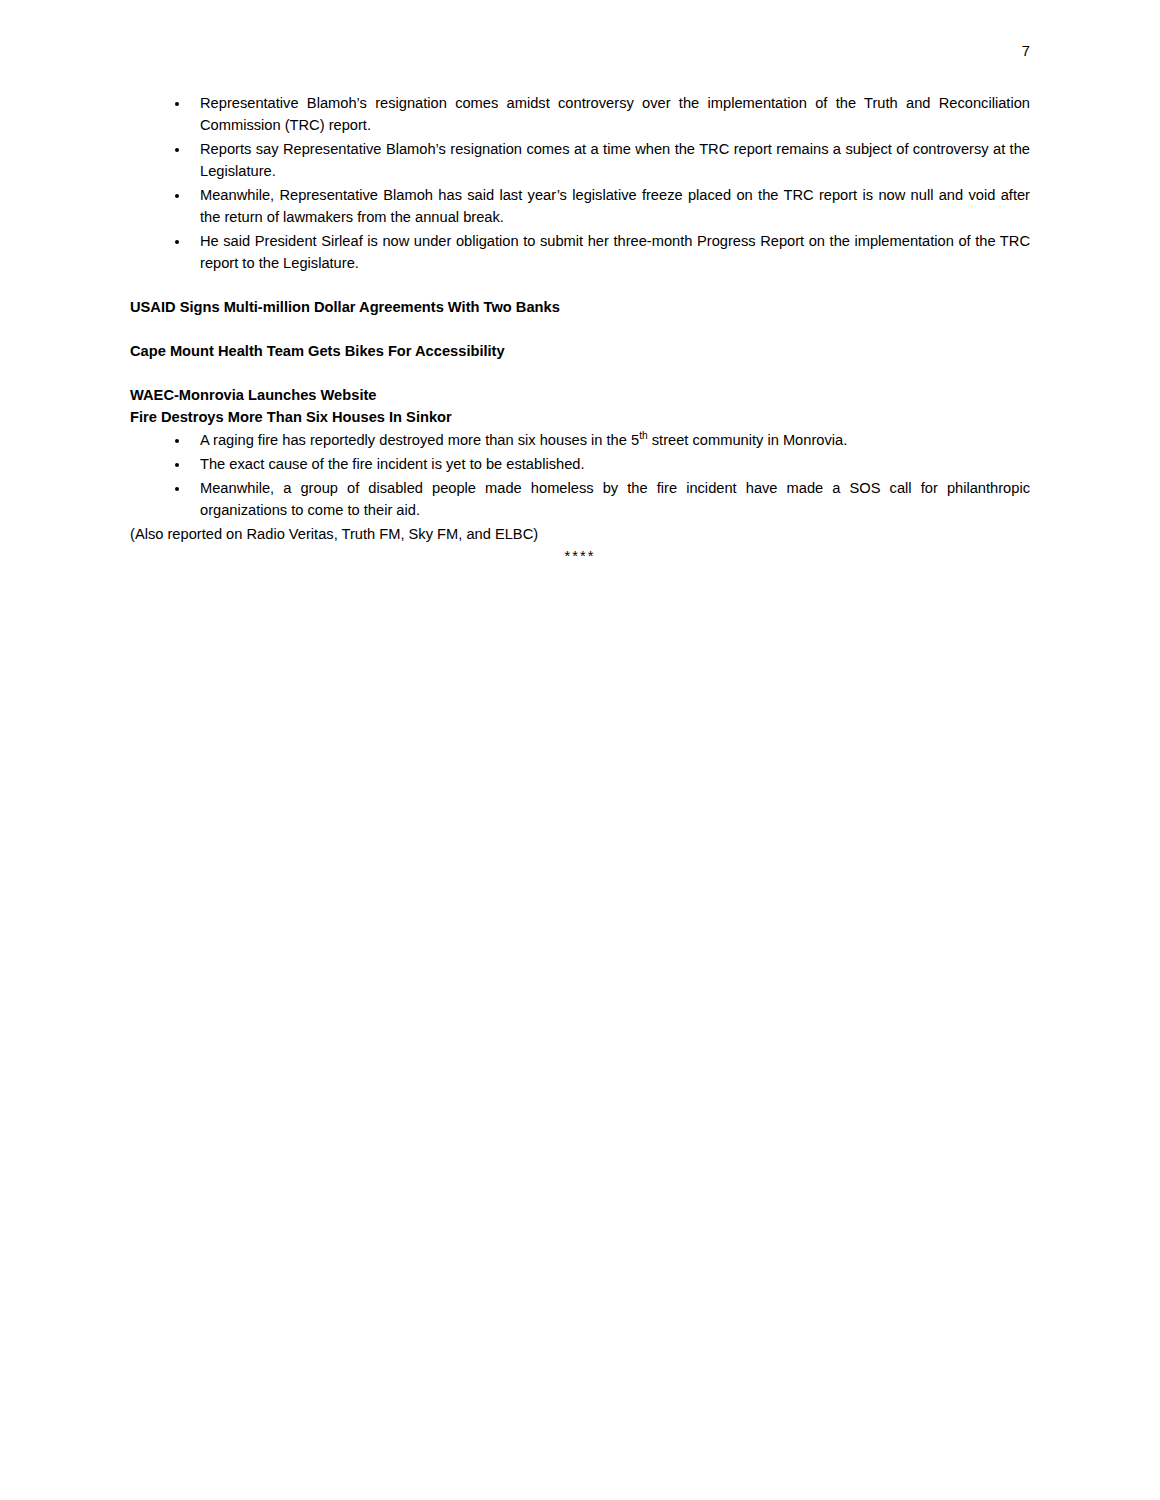7
Representative Blamoh’s resignation comes amidst controversy over the implementation of the Truth and Reconciliation Commission (TRC) report.
Reports say Representative Blamoh’s resignation comes at a time when the TRC report remains a subject of controversy at the Legislature.
Meanwhile, Representative Blamoh has said last year’s legislative freeze placed on the TRC report is now null and void after the return of lawmakers from the annual break.
He said President Sirleaf is now under obligation to submit her three-month Progress Report on the implementation of the TRC report to the Legislature.
USAID Signs Multi-million Dollar Agreements With Two Banks
Cape Mount Health Team Gets Bikes For Accessibility
WAEC-Monrovia Launches Website
Fire Destroys More Than Six Houses In Sinkor
A raging fire has reportedly destroyed more than six houses in the 5th street community in Monrovia.
The exact cause of the fire incident is yet to be established.
Meanwhile, a group of disabled people made homeless by the fire incident have made a SOS call for philanthropic organizations to come to their aid.
(Also reported on Radio Veritas, Truth FM, Sky FM, and ELBC)
****